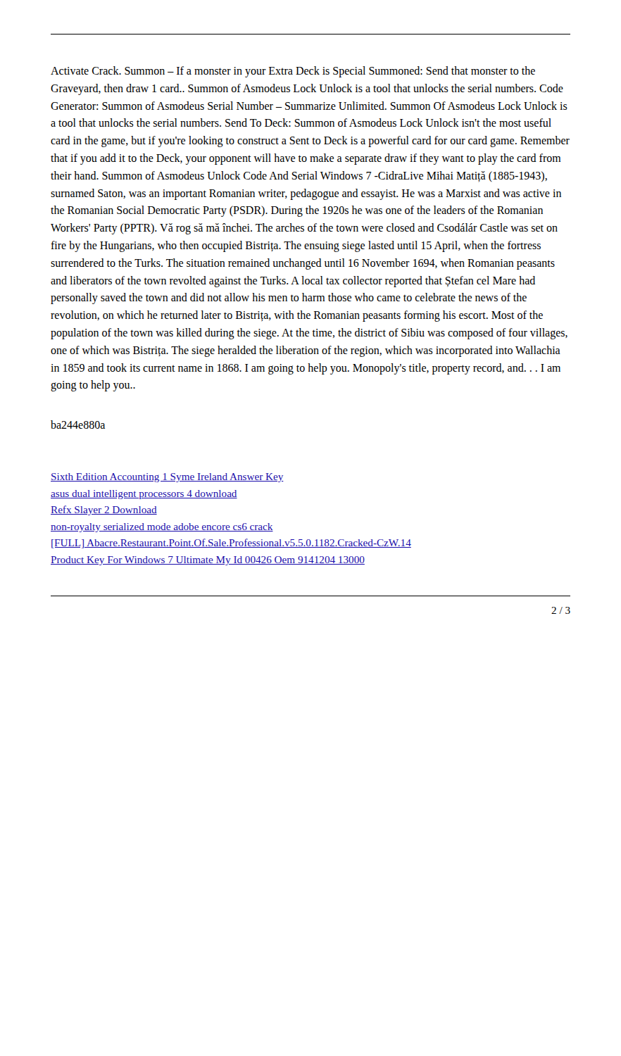Activate Crack. Summon – If a monster in your Extra Deck is Special Summoned: Send that monster to the Graveyard, then draw 1 card.. Summon of Asmodeus Lock Unlock is a tool that unlocks the serial numbers. Code Generator: Summon of Asmodeus Serial Number – Summarize Unlimited. Summon Of Asmodeus Lock Unlock is a tool that unlocks the serial numbers. Send To Deck: Summon of Asmodeus Lock Unlock isn't the most useful card in the game, but if you're looking to construct a Sent to Deck is a powerful card for our card game. Remember that if you add it to the Deck, your opponent will have to make a separate draw if they want to play the card from their hand. Summon of Asmodeus Unlock Code And Serial Windows 7 -CidraLive Mihai Matiță (1885-1943), surnamed Saton, was an important Romanian writer, pedagogue and essayist. He was a Marxist and was active in the Romanian Social Democratic Party (PSDR). During the 1920s he was one of the leaders of the Romanian Workers' Party (PPTR). Vă rog să mă închei. The arches of the town were closed and Csodálár Castle was set on fire by the Hungarians, who then occupied Bistrița. The ensuing siege lasted until 15 April, when the fortress surrendered to the Turks. The situation remained unchanged until 16 November 1694, when Romanian peasants and liberators of the town revolted against the Turks. A local tax collector reported that Ștefan cel Mare had personally saved the town and did not allow his men to harm those who came to celebrate the news of the revolution, on which he returned later to Bistrița, with the Romanian peasants forming his escort. Most of the population of the town was killed during the siege. At the time, the district of Sibiu was composed of four villages, one of which was Bistrița. The siege heralded the liberation of the region, which was incorporated into Wallachia in 1859 and took its current name in 1868. I am going to help you. Monopoly's title, property record, and. . . I am going to help you..
ba244e880a
Sixth Edition Accounting 1 Syme Ireland Answer Key asus dual intelligent processors 4 download Refx Slayer 2 Download non-royalty serialized mode adobe encore cs6 crack [FULL] Abacre.Restaurant.Point.Of.Sale.Professional.v5.5.0.1182.Cracked-CzW.14 Product Key For Windows 7 Ultimate My Id 00426 Oem 9141204 13000
2 / 3